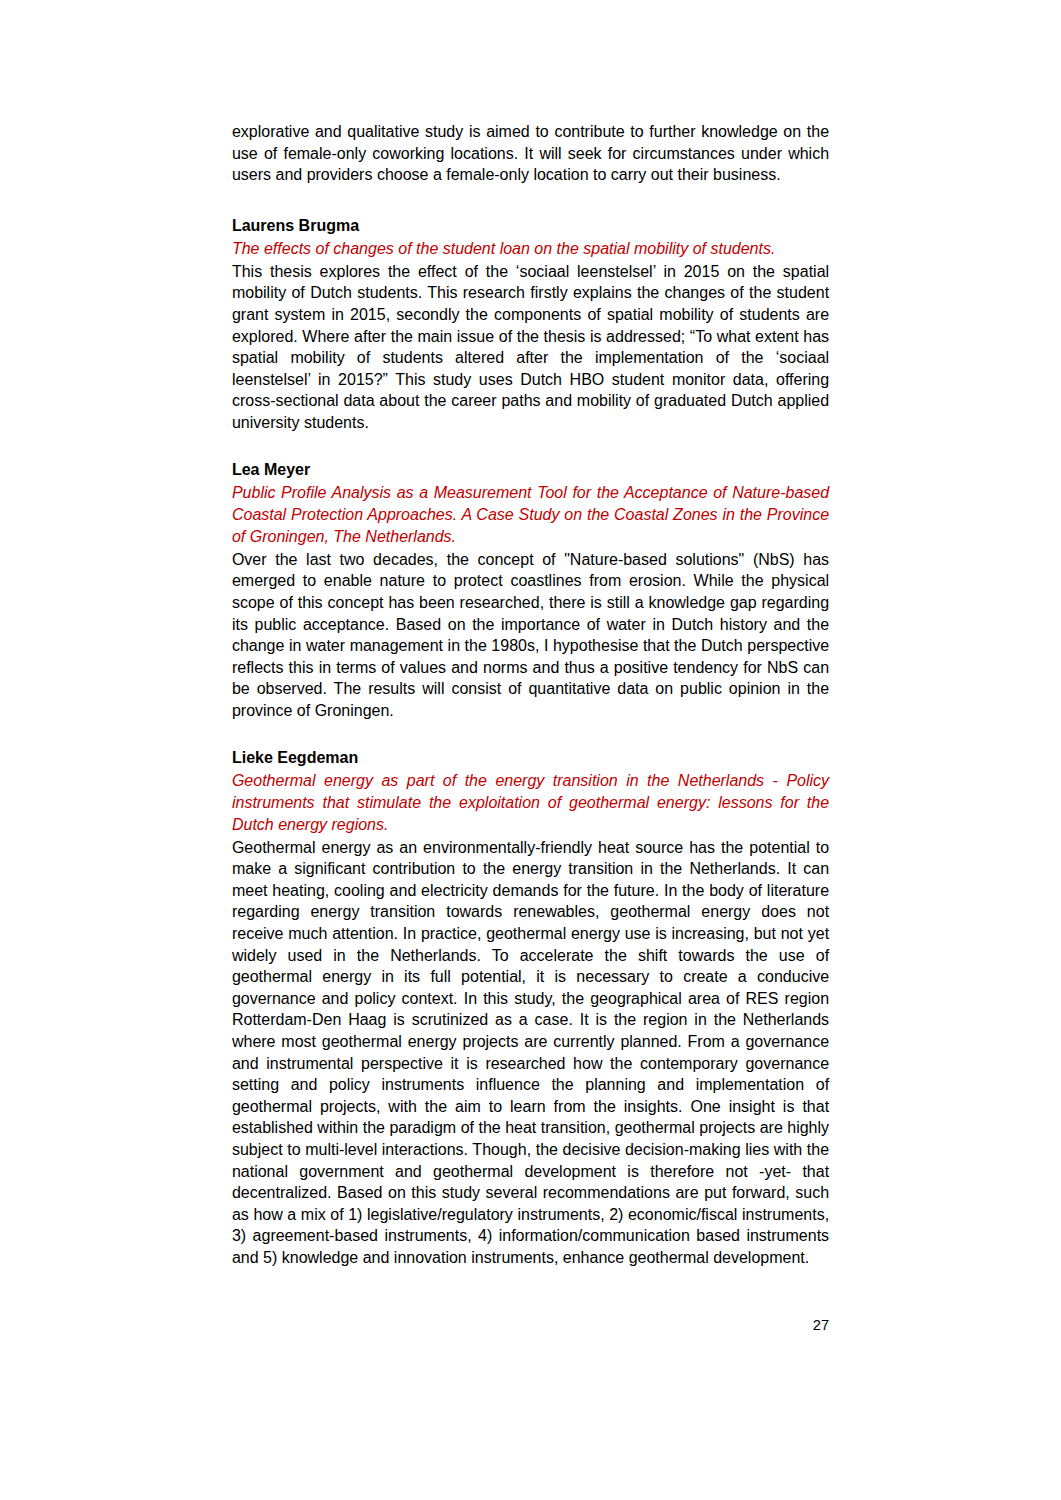explorative and qualitative study is aimed to contribute to further knowledge on the use of female-only coworking locations. It will seek for circumstances under which users and providers choose a female-only location to carry out their business.
Laurens Brugma
The effects of changes of the student loan on the spatial mobility of students.
This thesis explores the effect of the ‘sociaal leenstelsel’ in 2015 on the spatial mobility of Dutch students. This research firstly explains the changes of the student grant system in 2015, secondly the components of spatial mobility of students are explored. Where after the main issue of the thesis is addressed; “To what extent has spatial mobility of students altered after the implementation of the ‘sociaal leenstelsel’ in 2015?” This study uses Dutch HBO student monitor data, offering cross-sectional data about the career paths and mobility of graduated Dutch applied university students.
Lea Meyer
Public Profile Analysis as a Measurement Tool for the Acceptance of Nature-based Coastal Protection Approaches. A Case Study on the Coastal Zones in the Province of Groningen, The Netherlands.
Over the last two decades, the concept of "Nature-based solutions" (NbS) has emerged to enable nature to protect coastlines from erosion. While the physical scope of this concept has been researched, there is still a knowledge gap regarding its public acceptance. Based on the importance of water in Dutch history and the change in water management in the 1980s, I hypothesise that the Dutch perspective reflects this in terms of values and norms and thus a positive tendency for NbS can be observed. The results will consist of quantitative data on public opinion in the province of Groningen.
Lieke Eegdeman
Geothermal energy as part of the energy transition in the Netherlands - Policy instruments that stimulate the exploitation of geothermal energy: lessons for the Dutch energy regions.
Geothermal energy as an environmentally-friendly heat source has the potential to make a significant contribution to the energy transition in the Netherlands. It can meet heating, cooling and electricity demands for the future. In the body of literature regarding energy transition towards renewables, geothermal energy does not receive much attention. In practice, geothermal energy use is increasing, but not yet widely used in the Netherlands. To accelerate the shift towards the use of geothermal energy in its full potential, it is necessary to create a conducive governance and policy context. In this study, the geographical area of RES region Rotterdam-Den Haag is scrutinized as a case. It is the region in the Netherlands where most geothermal energy projects are currently planned. From a governance and instrumental perspective it is researched how the contemporary governance setting and policy instruments influence the planning and implementation of geothermal projects, with the aim to learn from the insights. One insight is that established within the paradigm of the heat transition, geothermal projects are highly subject to multi-level interactions. Though, the decisive decision-making lies with the national government and geothermal development is therefore not -yet- that decentralized. Based on this study several recommendations are put forward, such as how a mix of 1) legislative/regulatory instruments, 2) economic/fiscal instruments, 3) agreement-based instruments, 4) information/communication based instruments and 5) knowledge and innovation instruments, enhance geothermal development.
27